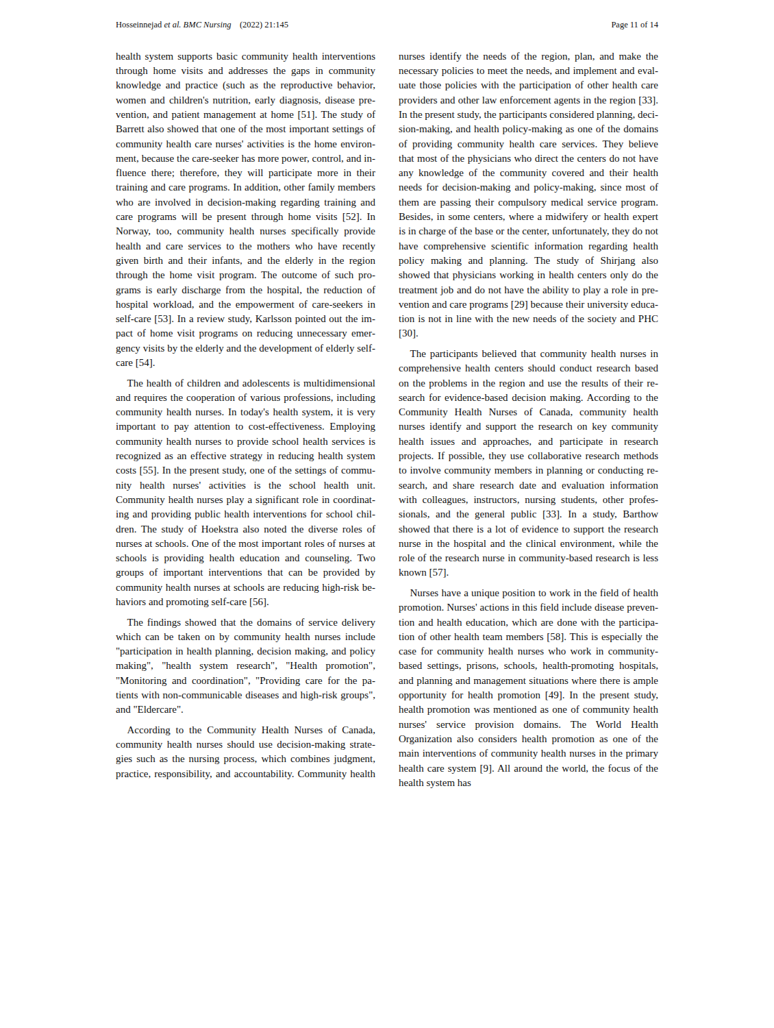Hosseinnejad et al. BMC Nursing (2022) 21:145
Page 11 of 14
health system supports basic community health interventions through home visits and addresses the gaps in community knowledge and practice (such as the reproductive behavior, women and children's nutrition, early diagnosis, disease prevention, and patient management at home [51]. The study of Barrett also showed that one of the most important settings of community health care nurses' activities is the home environment, because the care-seeker has more power, control, and influence there; therefore, they will participate more in their training and care programs. In addition, other family members who are involved in decision-making regarding training and care programs will be present through home visits [52]. In Norway, too, community health nurses specifically provide health and care services to the mothers who have recently given birth and their infants, and the elderly in the region through the home visit program. The outcome of such programs is early discharge from the hospital, the reduction of hospital workload, and the empowerment of care-seekers in self-care [53]. In a review study, Karlsson pointed out the impact of home visit programs on reducing unnecessary emergency visits by the elderly and the development of elderly self-care [54].
The health of children and adolescents is multidimensional and requires the cooperation of various professions, including community health nurses. In today's health system, it is very important to pay attention to cost-effectiveness. Employing community health nurses to provide school health services is recognized as an effective strategy in reducing health system costs [55]. In the present study, one of the settings of community health nurses' activities is the school health unit. Community health nurses play a significant role in coordinating and providing public health interventions for school children. The study of Hoekstra also noted the diverse roles of nurses at schools. One of the most important roles of nurses at schools is providing health education and counseling. Two groups of important interventions that can be provided by community health nurses at schools are reducing high-risk behaviors and promoting self-care [56].
The findings showed that the domains of service delivery which can be taken on by community health nurses include "participation in health planning, decision making, and policy making", "health system research", "Health promotion", "Monitoring and coordination", "Providing care for the patients with non-communicable diseases and high-risk groups", and "Eldercare".
According to the Community Health Nurses of Canada, community health nurses should use decision-making strategies such as the nursing process, which combines judgment, practice, responsibility, and accountability. Community health nurses identify the needs of the region, plan, and make the necessary policies to meet the needs, and implement and evaluate those policies with the participation of other health care providers and other law enforcement agents in the region [33]. In the present study, the participants considered planning, decision-making, and health policy-making as one of the domains of providing community health care services. They believe that most of the physicians who direct the centers do not have any knowledge of the community covered and their health needs for decision-making and policy-making, since most of them are passing their compulsory medical service program. Besides, in some centers, where a midwifery or health expert is in charge of the base or the center, unfortunately, they do not have comprehensive scientific information regarding health policy making and planning. The study of Shirjang also showed that physicians working in health centers only do the treatment job and do not have the ability to play a role in prevention and care programs [29] because their university education is not in line with the new needs of the society and PHC [30].
The participants believed that community health nurses in comprehensive health centers should conduct research based on the problems in the region and use the results of their research for evidence-based decision making. According to the Community Health Nurses of Canada, community health nurses identify and support the research on key community health issues and approaches, and participate in research projects. If possible, they use collaborative research methods to involve community members in planning or conducting research, and share research date and evaluation information with colleagues, instructors, nursing students, other professionals, and the general public [33]. In a study, Barthow showed that there is a lot of evidence to support the research nurse in the hospital and the clinical environment, while the role of the research nurse in community-based research is less known [57].
Nurses have a unique position to work in the field of health promotion. Nurses' actions in this field include disease prevention and health education, which are done with the participation of other health team members [58]. This is especially the case for community health nurses who work in community-based settings, prisons, schools, health-promoting hospitals, and planning and management situations where there is ample opportunity for health promotion [49]. In the present study, health promotion was mentioned as one of community health nurses' service provision domains. The World Health Organization also considers health promotion as one of the main interventions of community health nurses in the primary health care system [9]. All around the world, the focus of the health system has